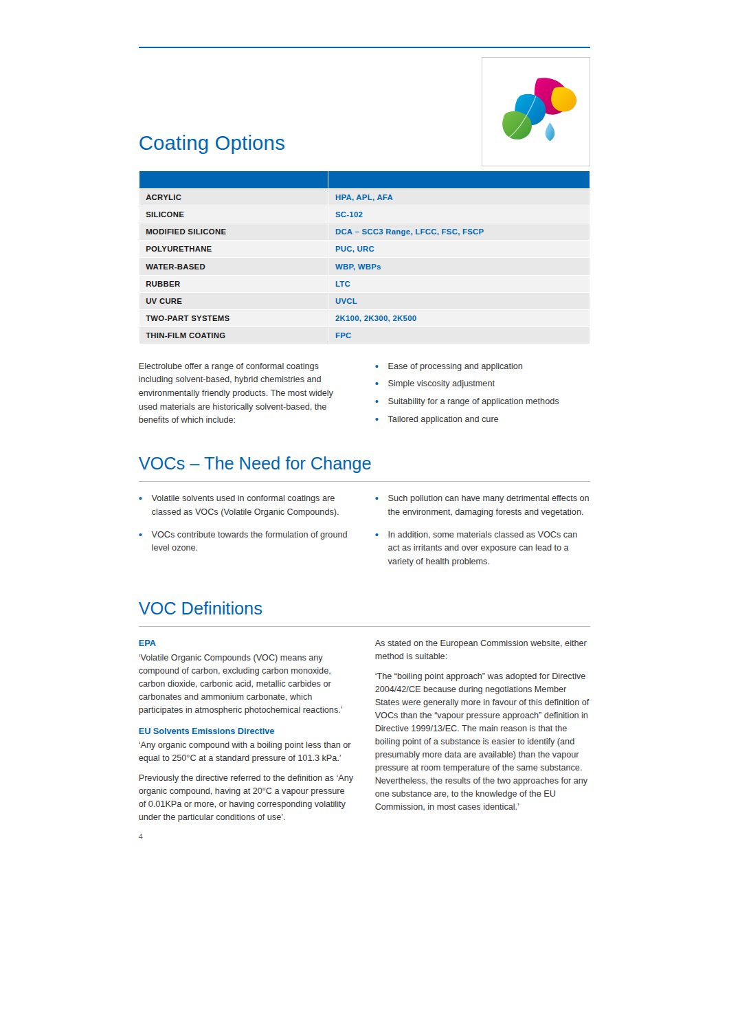Coating Options
| ACRYLIC | HPA, APL, AFA |
| SILICONE | SC-102 |
| MODIFIED SILICONE | DCA – SCC3 Range, LFCC, FSC, FSCP |
| POLYURETHANE | PUC, URC |
| WATER-BASED | WBP, WBPs |
| RUBBER | LTC |
| UV CURE | UVCL |
| TWO-PART SYSTEMS | 2K100, 2K300, 2K500 |
| THIN-FILM COATING | FPC |
Electrolube offer a range of conformal coatings including solvent-based, hybrid chemistries and environmentally friendly products. The most widely used materials are historically solvent-based, the benefits of which include:
Ease of processing and application
Simple viscosity adjustment
Suitability for a range of application methods
Tailored application and cure
VOCs – The Need for Change
Volatile solvents used in conformal coatings are classed as VOCs (Volatile Organic Compounds).
VOCs contribute towards the formulation of ground level ozone.
Such pollution can have many detrimental effects on the environment, damaging forests and vegetation.
In addition, some materials classed as VOCs can act as irritants and over exposure can lead to a variety of health problems.
VOC Definitions
EPA
‘Volatile Organic Compounds (VOC) means any compound of carbon, excluding carbon monoxide, carbon dioxide, carbonic acid, metallic carbides or carbonates and ammonium carbonate, which participates in atmospheric photochemical reactions.’
EU Solvents Emissions Directive
‘Any organic compound with a boiling point less than or equal to 250°C at a standard pressure of 101.3 kPa.’
Previously the directive referred to the definition as ‘Any organic compound, having at 20°C a vapour pressure of 0.01KPa or more, or having corresponding volatility under the particular conditions of use’.
As stated on the European Commission website, either method is suitable:
‘The “boiling point approach” was adopted for Directive 2004/42/CE because during negotiations Member States were generally more in favour of this definition of VOCs than the “vapour pressure approach” definition in Directive 1999/13/EC. The main reason is that the boiling point of a substance is easier to identify (and presumably more data are available) than the vapour pressure at room temperature of the same substance. Nevertheless, the results of the two approaches for any one substance are, to the knowledge of the EU Commission, in most cases identical.’
4